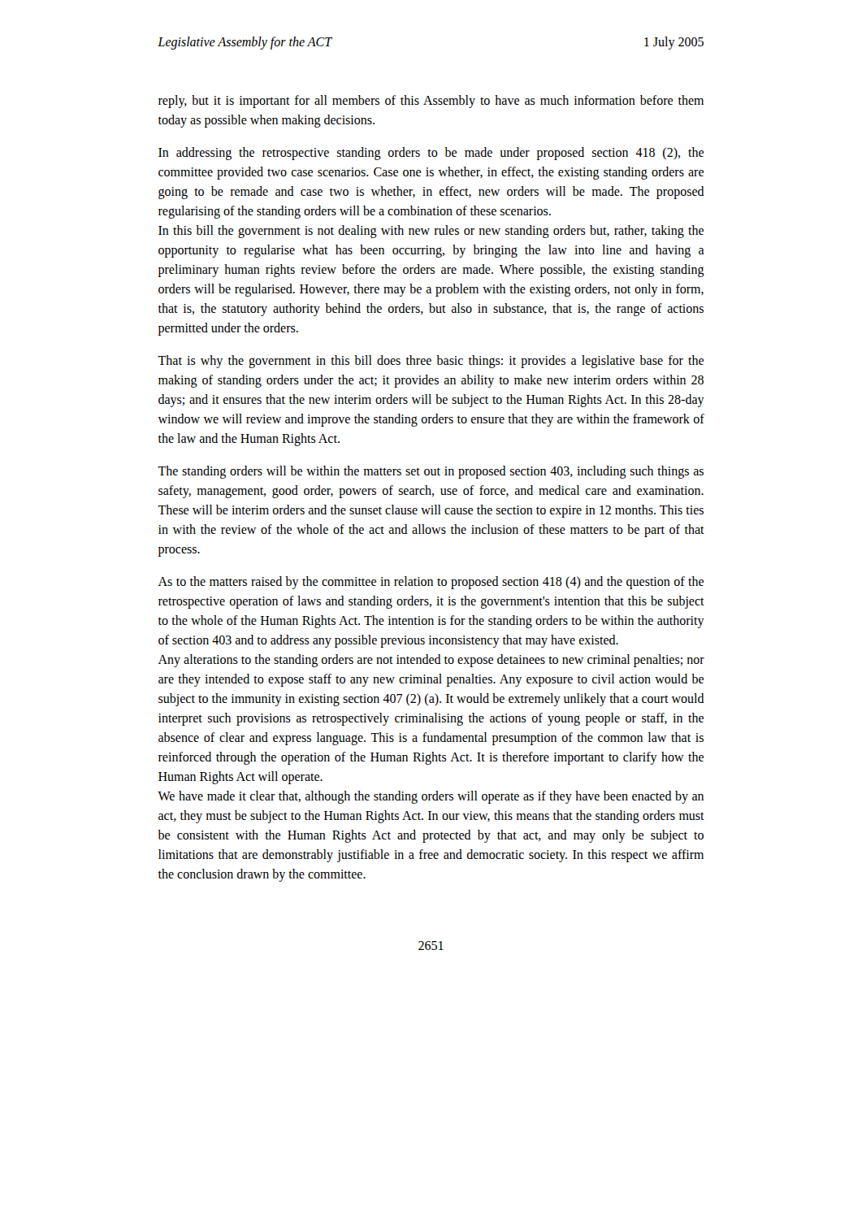Legislative Assembly for the ACT 1 July 2005
reply, but it is important for all members of this Assembly to have as much information before them today as possible when making decisions.
In addressing the retrospective standing orders to be made under proposed section 418 (2), the committee provided two case scenarios. Case one is whether, in effect, the existing standing orders are going to be remade and case two is whether, in effect, new orders will be made. The proposed regularising of the standing orders will be a combination of these scenarios.
In this bill the government is not dealing with new rules or new standing orders but, rather, taking the opportunity to regularise what has been occurring, by bringing the law into line and having a preliminary human rights review before the orders are made. Where possible, the existing standing orders will be regularised. However, there may be a problem with the existing orders, not only in form, that is, the statutory authority behind the orders, but also in substance, that is, the range of actions permitted under the orders.
That is why the government in this bill does three basic things: it provides a legislative base for the making of standing orders under the act; it provides an ability to make new interim orders within 28 days; and it ensures that the new interim orders will be subject to the Human Rights Act. In this 28-day window we will review and improve the standing orders to ensure that they are within the framework of the law and the Human Rights Act.
The standing orders will be within the matters set out in proposed section 403, including such things as safety, management, good order, powers of search, use of force, and medical care and examination. These will be interim orders and the sunset clause will cause the section to expire in 12 months. This ties in with the review of the whole of the act and allows the inclusion of these matters to be part of that process.
As to the matters raised by the committee in relation to proposed section 418 (4) and the question of the retrospective operation of laws and standing orders, it is the government's intention that this be subject to the whole of the Human Rights Act. The intention is for the standing orders to be within the authority of section 403 and to address any possible previous inconsistency that may have existed.
Any alterations to the standing orders are not intended to expose detainees to new criminal penalties; nor are they intended to expose staff to any new criminal penalties. Any exposure to civil action would be subject to the immunity in existing section 407 (2) (a). It would be extremely unlikely that a court would interpret such provisions as retrospectively criminalising the actions of young people or staff, in the absence of clear and express language. This is a fundamental presumption of the common law that is reinforced through the operation of the Human Rights Act. It is therefore important to clarify how the Human Rights Act will operate.
We have made it clear that, although the standing orders will operate as if they have been enacted by an act, they must be subject to the Human Rights Act. In our view, this means that the standing orders must be consistent with the Human Rights Act and protected by that act, and may only be subject to limitations that are demonstrably justifiable in a free and democratic society. In this respect we affirm the conclusion drawn by the committee.
2651